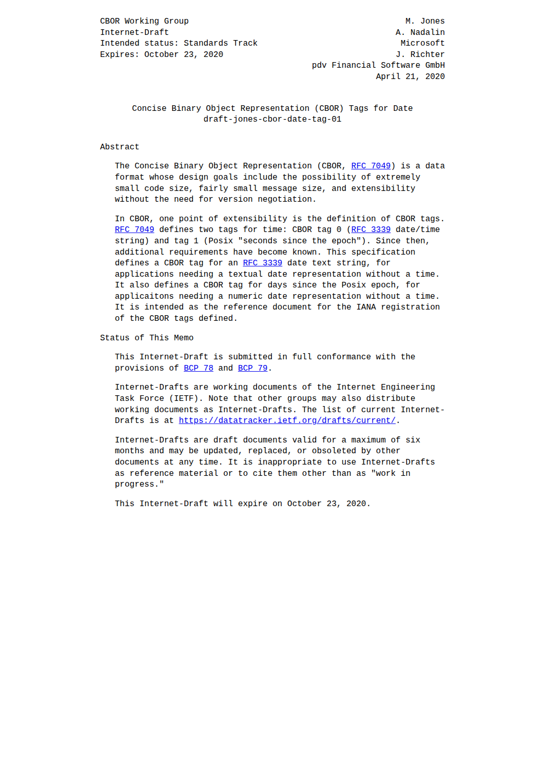| CBOR Working Group | M. Jones |
| Internet-Draft | A. Nadalin |
| Intended status: Standards Track | Microsoft |
| Expires: October 23, 2020 | J. Richter |
| | pdv Financial Software GmbH |
| | April 21, 2020 |
Concise Binary Object Representation (CBOR) Tags for Date
draft-jones-cbor-date-tag-01
Abstract
The Concise Binary Object Representation (CBOR, RFC 7049) is a data format whose design goals include the possibility of extremely small code size, fairly small message size, and extensibility without the need for version negotiation.
In CBOR, one point of extensibility is the definition of CBOR tags. RFC 7049 defines two tags for time: CBOR tag 0 (RFC 3339 date/time string) and tag 1 (Posix "seconds since the epoch"). Since then, additional requirements have become known. This specification defines a CBOR tag for an RFC 3339 date text string, for applications needing a textual date representation without a time. It also defines a CBOR tag for days since the Posix epoch, for applicaitons needing a numeric date representation without a time. It is intended as the reference document for the IANA registration of the CBOR tags defined.
Status of This Memo
This Internet-Draft is submitted in full conformance with the provisions of BCP 78 and BCP 79.
Internet-Drafts are working documents of the Internet Engineering Task Force (IETF). Note that other groups may also distribute working documents as Internet-Drafts. The list of current Internet- Drafts is at https://datatracker.ietf.org/drafts/current/.
Internet-Drafts are draft documents valid for a maximum of six months and may be updated, replaced, or obsoleted by other documents at any time. It is inappropriate to use Internet-Drafts as reference material or to cite them other than as "work in progress."
This Internet-Draft will expire on October 23, 2020.